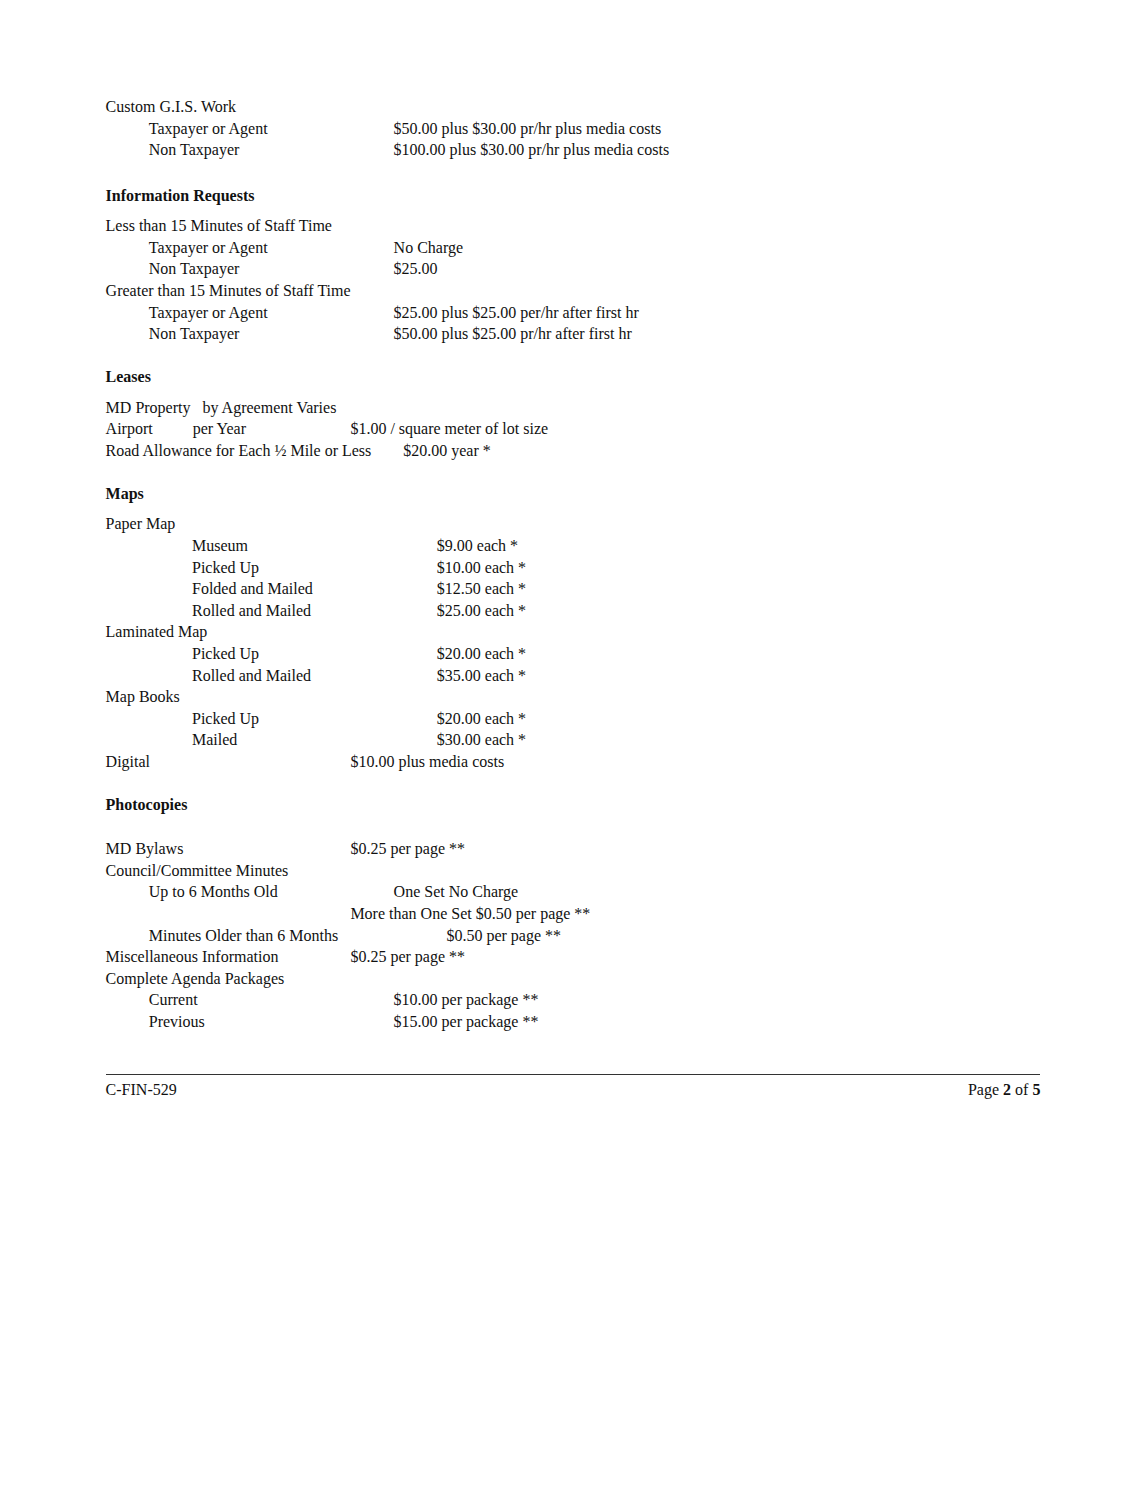Custom G.I.S. Work
Taxpayer or Agent
$50.00 plus $30.00 pr/hr plus media costs
Non Taxpayer
$100.00 plus $30.00 pr/hr plus media costs
Information Requests
Less than 15 Minutes of Staff Time
Taxpayer or Agent
No Charge
Non Taxpayer
$25.00
Greater than 15 Minutes of Staff Time
Taxpayer or Agent
$25.00 plus $25.00 per/hr after first hr
Non Taxpayer
$50.00 plus $25.00 pr/hr after first hr
Leases
MD Property by Agreement Varies
Airport per Year
$1.00 / square meter of lot size
Road Allowance for Each ½ Mile or Less
$20.00 year *
Maps
Paper Map
Museum
$9.00 each *
Picked Up
$10.00 each *
Folded and Mailed
$12.50 each *
Rolled and Mailed
$25.00 each *
Laminated Map
Picked Up
$20.00 each *
Rolled and Mailed
$35.00 each *
Map Books
Picked Up
$20.00 each *
Mailed
$30.00 each *
Digital
$10.00 plus media costs
Photocopies
MD Bylaws
$0.25 per page **
Council/Committee Minutes
Up to 6 Months Old
One Set No Charge
More than One Set $0.50 per page **
Minutes Older than 6 Months
$0.50 per page **
Miscellaneous Information
$0.25 per page **
Complete Agenda Packages
Current
$10.00 per package **
Previous
$15.00 per package **
C-FIN-529
Page 2 of 5